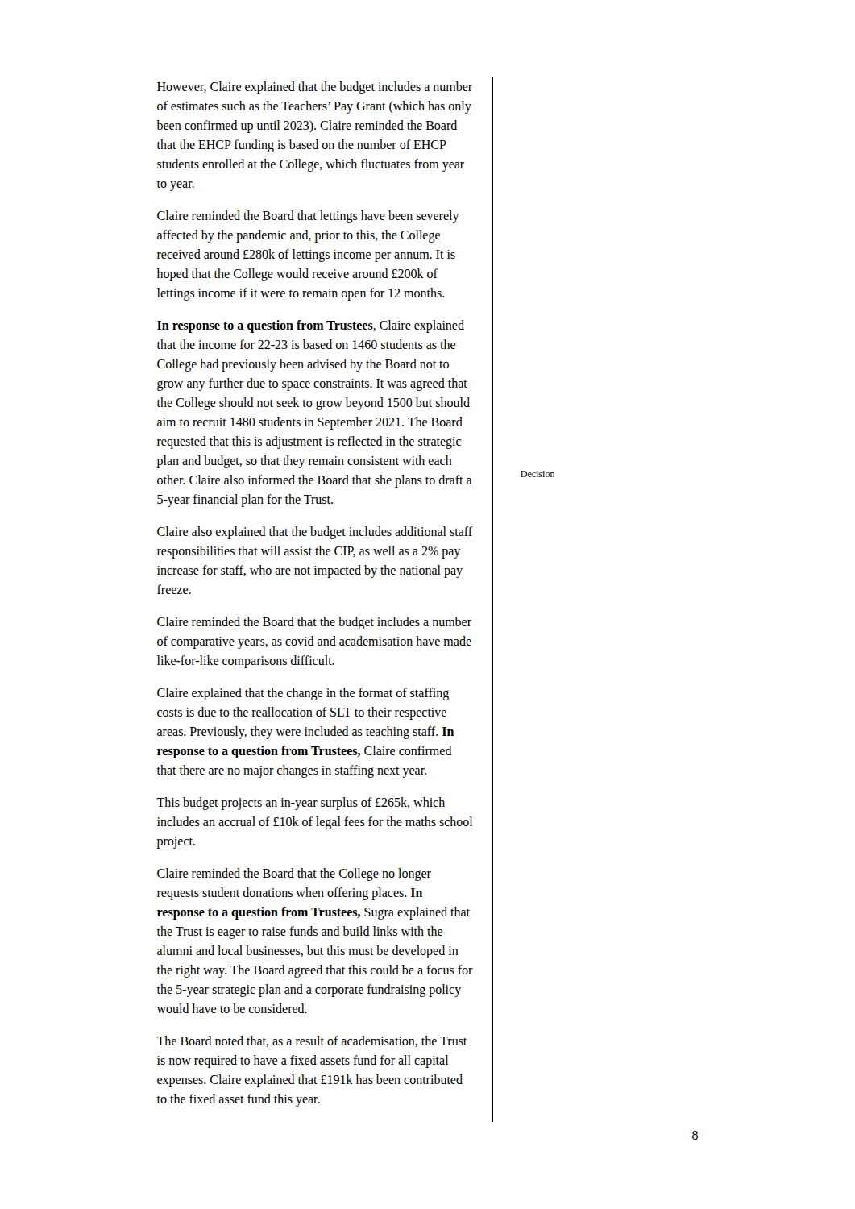However, Claire explained that the budget includes a number of estimates such as the Teachers’ Pay Grant (which has only been confirmed up until 2023). Claire reminded the Board that the EHCP funding is based on the number of EHCP students enrolled at the College, which fluctuates from year to year.
Claire reminded the Board that lettings have been severely affected by the pandemic and, prior to this, the College received around £280k of lettings income per annum. It is hoped that the College would receive around £200k of lettings income if it were to remain open for 12 months.
In response to a question from Trustees, Claire explained that the income for 22-23 is based on 1460 students as the College had previously been advised by the Board not to grow any further due to space constraints. It was agreed that the College should not seek to grow beyond 1500 but should aim to recruit 1480 students in September 2021. The Board requested that this is adjustment is reflected in the strategic plan and budget, so that they remain consistent with each other. Claire also informed the Board that she plans to draft a 5-year financial plan for the Trust.
Claire also explained that the budget includes additional staff responsibilities that will assist the CIP, as well as a 2% pay increase for staff, who are not impacted by the national pay freeze.
Claire reminded the Board that the budget includes a number of comparative years, as covid and academisation have made like-for-like comparisons difficult.
Claire explained that the change in the format of staffing costs is due to the reallocation of SLT to their respective areas. Previously, they were included as teaching staff. In response to a question from Trustees, Claire confirmed that there are no major changes in staffing next year.
This budget projects an in-year surplus of £265k, which includes an accrual of £10k of legal fees for the maths school project.
Claire reminded the Board that the College no longer requests student donations when offering places. In response to a question from Trustees, Sugra explained that the Trust is eager to raise funds and build links with the alumni and local businesses, but this must be developed in the right way. The Board agreed that this could be a focus for the 5-year strategic plan and a corporate fundraising policy would have to be considered.
The Board noted that, as a result of academisation, the Trust is now required to have a fixed assets fund for all capital expenses. Claire explained that £191k has been contributed to the fixed asset fund this year.
Decision
8